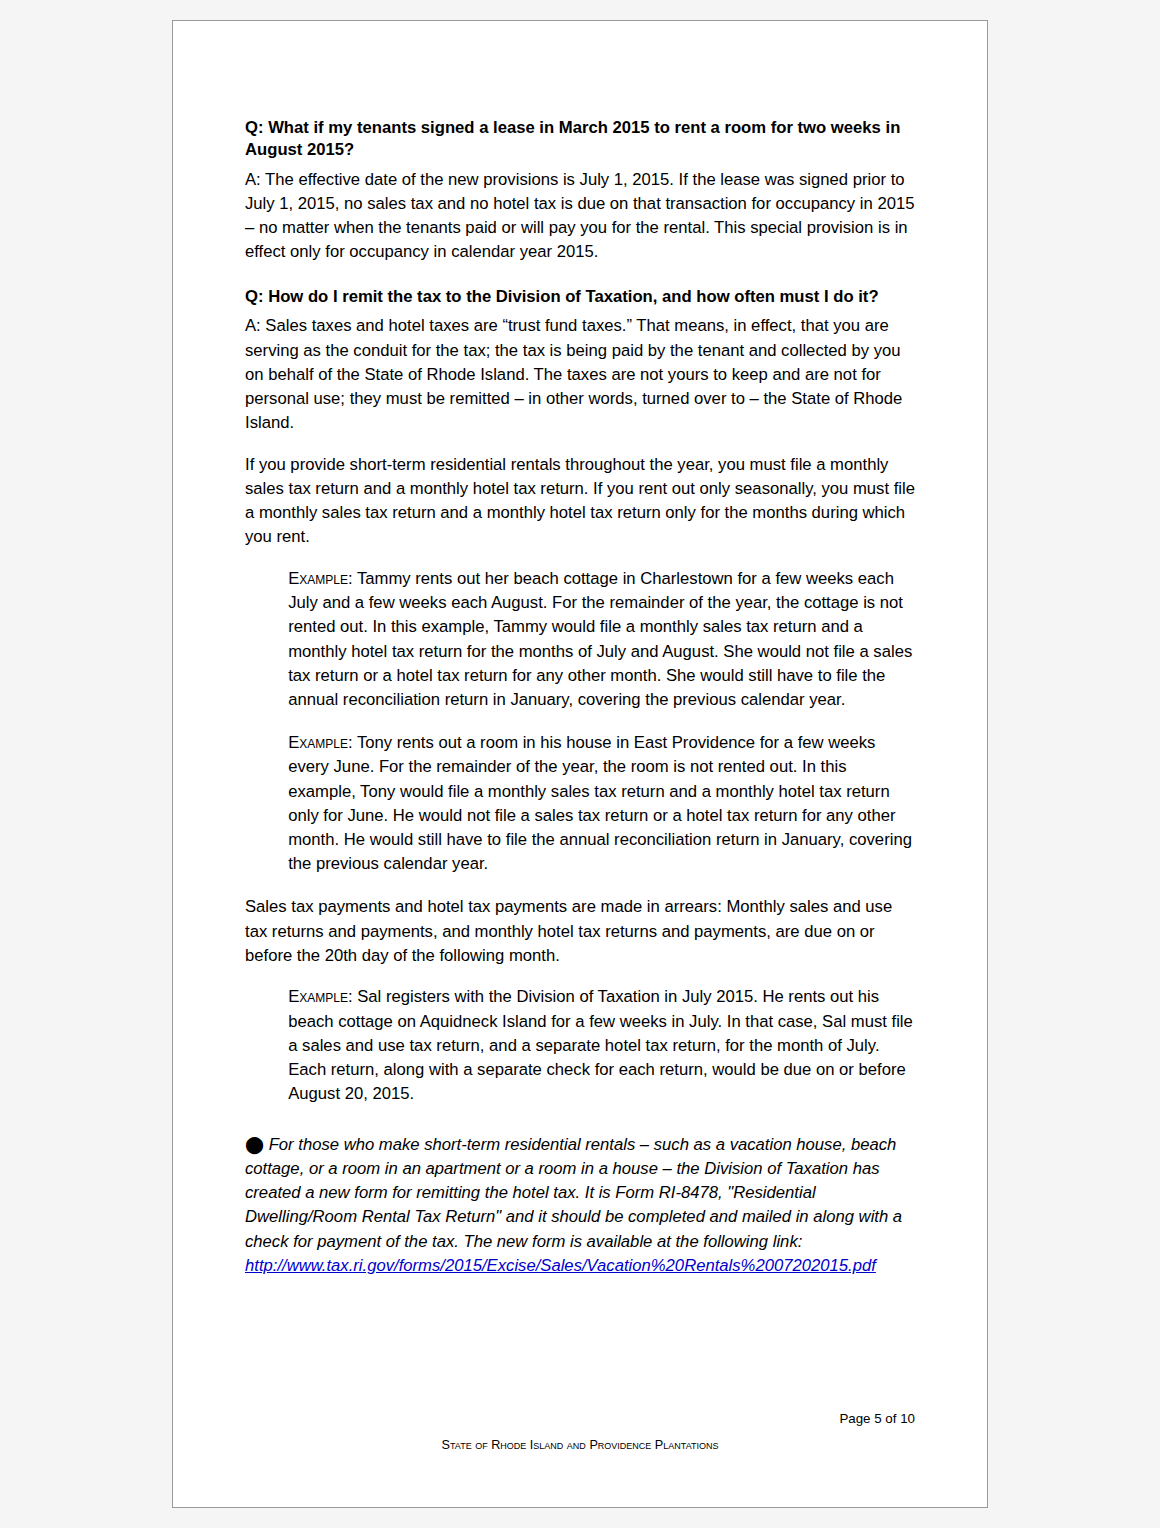Q: What if my tenants signed a lease in March 2015 to rent a room for two weeks in August 2015?
A: The effective date of the new provisions is July 1, 2015. If the lease was signed prior to July 1, 2015, no sales tax and no hotel tax is due on that transaction for occupancy in 2015 – no matter when the tenants paid or will pay you for the rental. This special provision is in effect only for occupancy in calendar year 2015.
Q: How do I remit the tax to the Division of Taxation, and how often must I do it?
A: Sales taxes and hotel taxes are “trust fund taxes.” That means, in effect, that you are serving as the conduit for the tax; the tax is being paid by the tenant and collected by you on behalf of the State of Rhode Island. The taxes are not yours to keep and are not for personal use; they must be remitted – in other words, turned over to – the State of Rhode Island.
If you provide short-term residential rentals throughout the year, you must file a monthly sales tax return and a monthly hotel tax return. If you rent out only seasonally, you must file a monthly sales tax return and a monthly hotel tax return only for the months during which you rent.
Example: Tammy rents out her beach cottage in Charlestown for a few weeks each July and a few weeks each August. For the remainder of the year, the cottage is not rented out. In this example, Tammy would file a monthly sales tax return and a monthly hotel tax return for the months of July and August. She would not file a sales tax return or a hotel tax return for any other month. She would still have to file the annual reconciliation return in January, covering the previous calendar year.
Example: Tony rents out a room in his house in East Providence for a few weeks every June. For the remainder of the year, the room is not rented out. In this example, Tony would file a monthly sales tax return and a monthly hotel tax return only for June. He would not file a sales tax return or a hotel tax return for any other month. He would still have to file the annual reconciliation return in January, covering the previous calendar year.
Sales tax payments and hotel tax payments are made in arrears: Monthly sales and use tax returns and payments, and monthly hotel tax returns and payments, are due on or before the 20th day of the following month.
Example: Sal registers with the Division of Taxation in July 2015. He rents out his beach cottage on Aquidneck Island for a few weeks in July. In that case, Sal must file a sales and use tax return, and a separate hotel tax return, for the month of July. Each return, along with a separate check for each return, would be due on or before August 20, 2015.
⬤ For those who make short-term residential rentals – such as a vacation house, beach cottage, or a room in an apartment or a room in a house – the Division of Taxation has created a new form for remitting the hotel tax. It is Form RI-8478, "Residential Dwelling/Room Rental Tax Return" and it should be completed and mailed in along with a check for payment of the tax. The new form is available at the following link:
http://www.tax.ri.gov/forms/2015/Excise/Sales/Vacation%20Rentals%2007202015.pdf
Page 5 of 10
State of Rhode Island and Providence Plantations